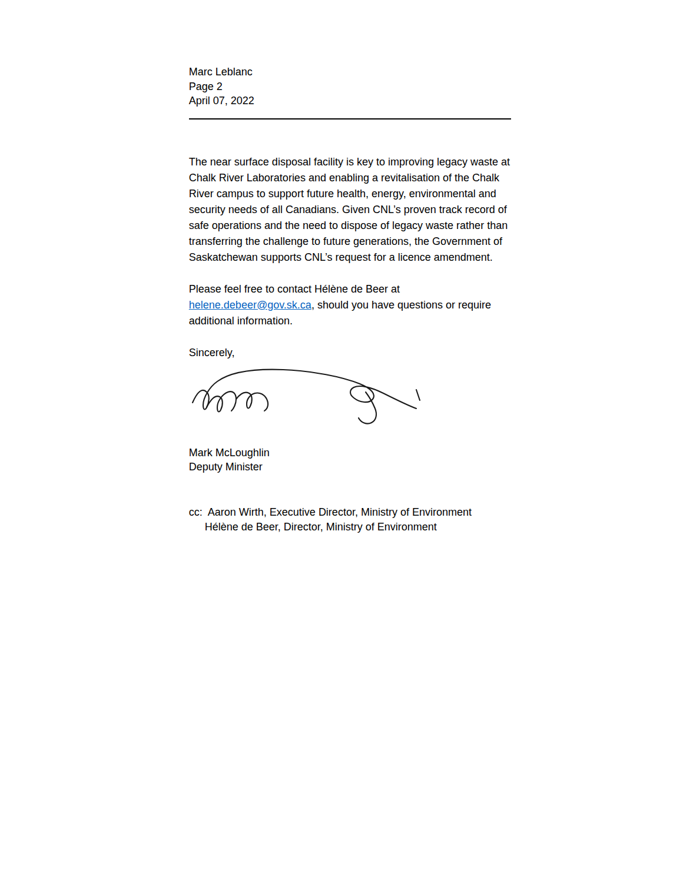Marc Leblanc
Page 2
April 07, 2022
The near surface disposal facility is key to improving legacy waste at Chalk River Laboratories and enabling a revitalisation of the Chalk River campus to support future health, energy, environmental and security needs of all Canadians. Given CNL’s proven track record of safe operations and the need to dispose of legacy waste rather than transferring the challenge to future generations, the Government of Saskatchewan supports CNL’s request for a licence amendment.
Please feel free to contact Hélène de Beer at helene.debeer@gov.sk.ca, should you have questions or require additional information.
Sincerely,
Mark McLoughlin
Deputy Minister
cc: Aaron Wirth, Executive Director, Ministry of Environment
Hélène de Beer, Director, Ministry of Environment